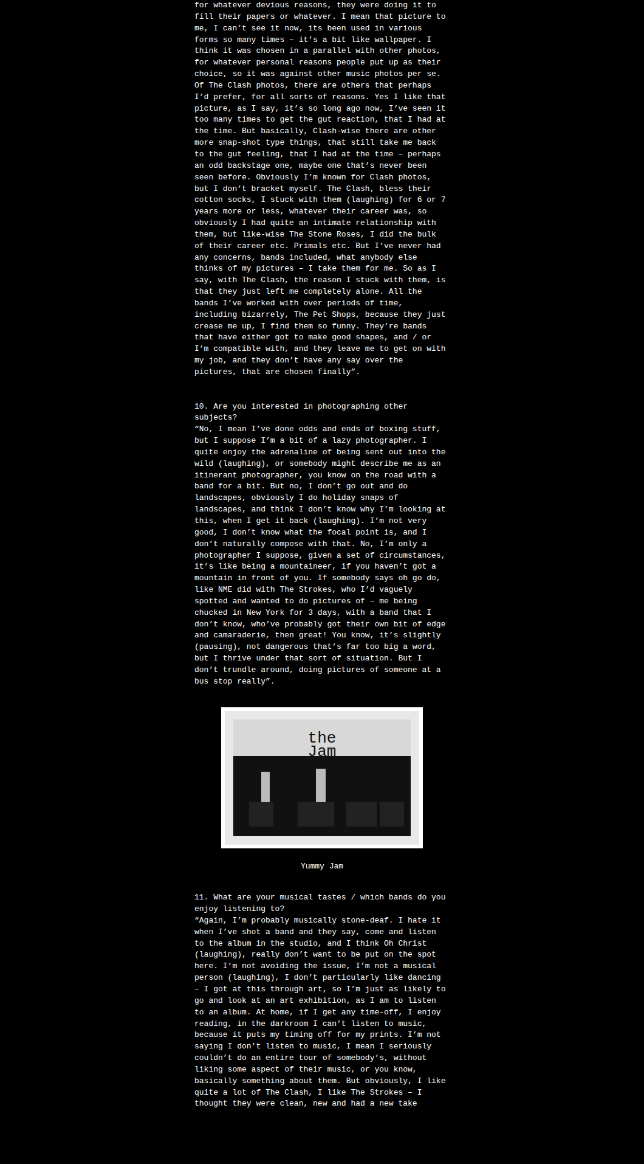for whatever devious reasons, they were doing it to fill their papers or whatever. I mean that picture to me, I can’t see it now, its been used in various forms so many times – it’s a bit like wallpaper. I think it was chosen in a parallel with other photos, for whatever personal reasons people put up as their choice, so it was against other music photos per se. Of The Clash photos, there are others that perhaps I’d prefer, for all sorts of reasons. Yes I like that picture, as I say, it’s so long ago now, I’ve seen it too many times to get the gut reaction, that I had at the time. But basically, Clash-wise there are other more snap-shot type things, that still take me back to the gut feeling, that I had at the time – perhaps an odd backstage one, maybe one that’s never been seen before. Obviously I’m known for Clash photos, but I don’t bracket myself. The Clash, bless their cotton socks, I stuck with them (laughing) for 6 or 7 years more or less, whatever their career was, so obviously I had quite an intimate relationship with them, but like-wise The Stone Roses, I did the bulk of their career etc. Primals etc. But I’ve never had any concerns, bands included, what anybody else thinks of my pictures – I take them for me. So as I say, with The Clash, the reason I stuck with them, is that they just left me completely alone. All the bands I’ve worked with over periods of time, including bizarrely, The Pet Shops, because they just crease me up, I find them so funny. They’re bands that have either got to make good shapes, and / or I’m compatible with, and they leave me to get on with my job, and they don’t have any say over the pictures, that are chosen finally”.
10. Are you interested in photographing other subjects?
“No, I mean I’ve done odds and ends of boxing stuff, but I suppose I’m a bit of a lazy photographer. I quite enjoy the adrenaline of being sent out into the wild (laughing), or somebody might describe me as an itinerant photographer, you know on the road with a band for a bit. But no, I don’t go out and do landscapes, obviously I do holiday snaps of landscapes, and think I don’t know why I’m looking at this, when I get it back (laughing). I’m not very good, I don’t know what the focal point is, and I don’t naturally compose with that. No, I’m only a photographer I suppose, given a set of circumstances, it’s like being a mountaineer, if you haven’t got a mountain in front of you. If somebody says oh go do, like NME did with The Strokes, who I’d vaguely spotted and wanted to do pictures of – me being chucked in New York for 3 days, with a band that I don’t know, who’ve probably got their own bit of edge and camaraderie, then great! You know, it’s slightly (pausing), not dangerous that’s far too big a word, but I thrive under that sort of situation. But I don’t trundle around, doing pictures of someone at a bus stop really”.
Yummy Jam
11. What are your musical tastes / which bands do you enjoy listening to?
“Again, I’m probably musically stone-deaf. I hate it when I’ve shot a band and they say, come and listen to the album in the studio, and I think Oh Christ (laughing), really don’t want to be put on the spot here. I’m not avoiding the issue, I’m not a musical person (laughing), I don’t particularly like dancing – I got at this through art, so I’m just as likely to go and look at an art exhibition, as I am to listen to an album. At home, if I get any time-off, I enjoy reading, in the darkroom I can’t listen to music, because it puts my timing off for my prints. I’m not saying I don’t listen to music, I mean I seriously couldn’t do an entire tour of somebody’s, without liking some aspect of their music, or you know, basically something about them. But obviously, I like quite a lot of The Clash, I like The Strokes – I thought they were clean, new and had a new take